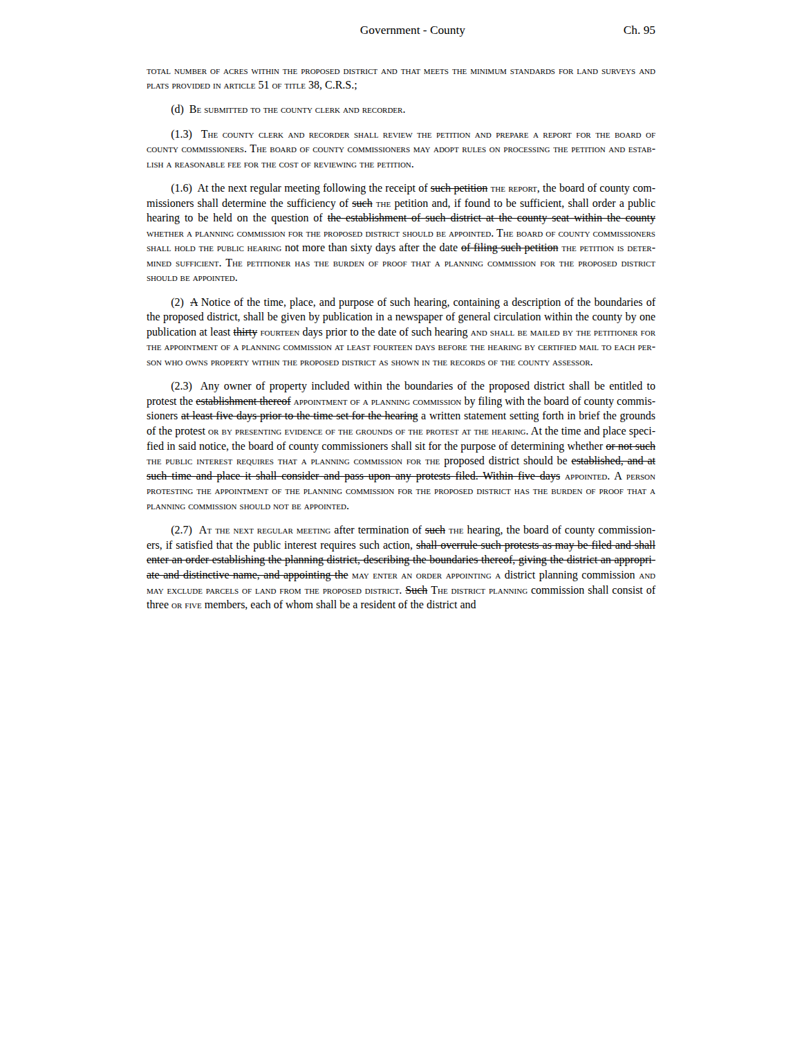Government - County Ch. 95
total number of acres within the proposed district and that meets the minimum standards for land surveys and plats provided in article 51 of title 38, C.R.S.;
(d) Be submitted to the county clerk and recorder.
(1.3) The county clerk and recorder shall review the petition and prepare a report for the board of county commissioners. The board of county commissioners may adopt rules on processing the petition and establish a reasonable fee for the cost of reviewing the petition.
(1.6) At the next regular meeting following the receipt of such petition the report, the board of county commissioners shall determine the sufficiency of such the petition and, if found to be sufficient, shall order a public hearing to be held on the question of the establishment of such district at the county seat within the county whether a planning commission for the proposed district should be appointed. The board of county commissioners shall hold the public hearing not more than sixty days after the date of filing such petition the petition is determined sufficient. The petitioner has the burden of proof that a planning commission for the proposed district should be appointed.
(2) A Notice of the time, place, and purpose of such hearing, containing a description of the boundaries of the proposed district, shall be given by publication in a newspaper of general circulation within the county by one publication at least thirty fourteen days prior to the date of such hearing and shall be mailed by the petitioner for the appointment of a planning commission at least fourteen days before the hearing by certified mail to each person who owns property within the proposed district as shown in the records of the county assessor.
(2.3) Any owner of property included within the boundaries of the proposed district shall be entitled to protest the establishment thereof appointment of a planning commission by filing with the board of county commissioners at least five days prior to the time set for the hearing a written statement setting forth in brief the grounds of the protest or by presenting evidence of the grounds of the protest at the hearing. At the time and place specified in said notice, the board of county commissioners shall sit for the purpose of determining whether or not such the public interest requires that a planning commission for the proposed district should be established, and at such time and place it shall consider and pass upon any protests filed. Within five days appointed. A person protesting the appointment of the planning commission for the proposed district has the burden of proof that a planning commission should not be appointed.
(2.7) At the next regular meeting after termination of such the hearing, the board of county commissioners, if satisfied that the public interest requires such action, shall overrule such protests as may be filed and shall enter an order establishing the planning district, describing the boundaries thereof, giving the district an appropriate and distinctive name, and appointing the may enter an order appointing a district planning commission and may exclude parcels of land from the proposed district. Such The district planning commission shall consist of three or five members, each of whom shall be a resident of the district and